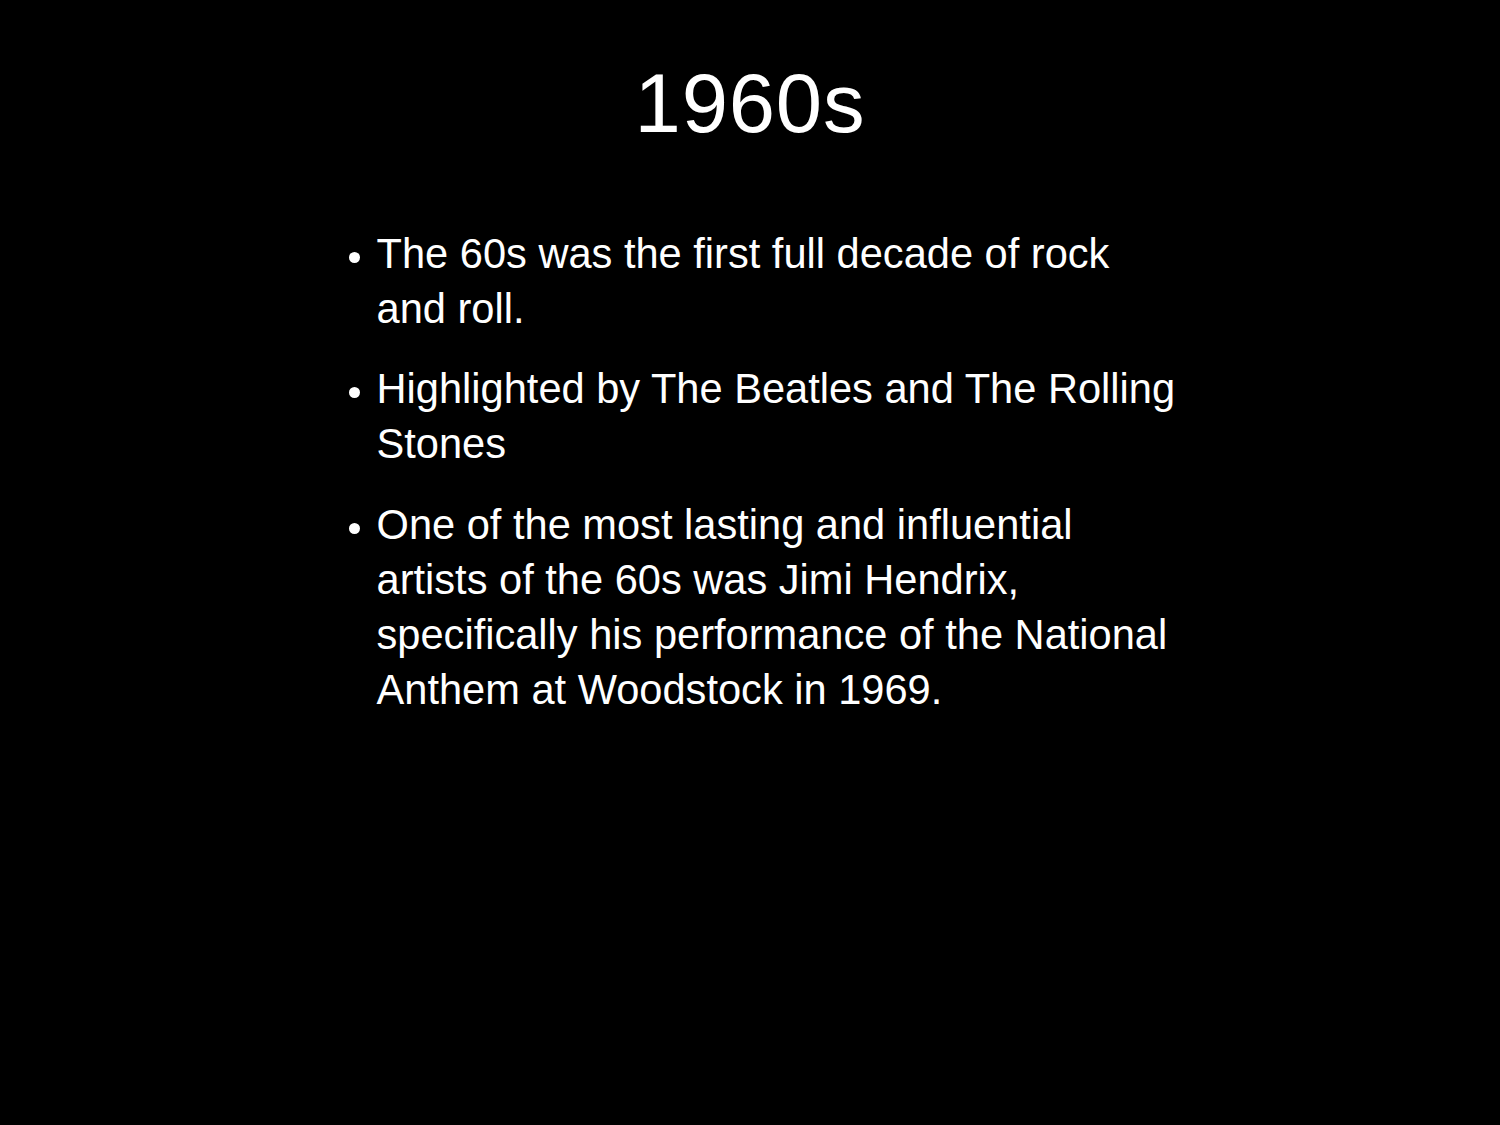1960s
The 60s was the first full decade of rock and roll.
Highlighted by The Beatles and The Rolling Stones
One of the most lasting and influential artists of the 60s was Jimi Hendrix, specifically his performance of the National Anthem at Woodstock in 1969.